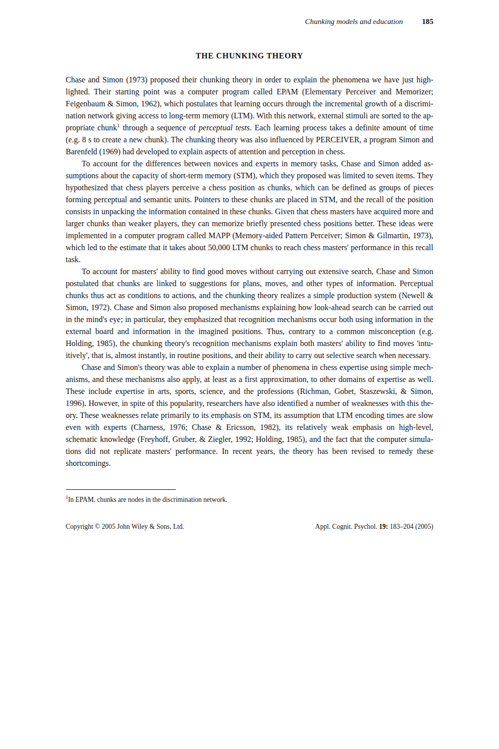Chunking models and education 185
The Chunking Theory
Chase and Simon (1973) proposed their chunking theory in order to explain the phenomena we have just highlighted. Their starting point was a computer program called EPAM (Elementary Perceiver and Memorizer; Feigenbaum & Simon, 1962), which postulates that learning occurs through the incremental growth of a discrimination network giving access to long-term memory (LTM). With this network, external stimuli are sorted to the appropriate chunk1 through a sequence of perceptual tests. Each learning process takes a definite amount of time (e.g. 8 s to create a new chunk). The chunking theory was also influenced by PERCEIVER, a program Simon and Barenfeld (1969) had developed to explain aspects of attention and perception in chess.
To account for the differences between novices and experts in memory tasks, Chase and Simon added assumptions about the capacity of short-term memory (STM), which they proposed was limited to seven items. They hypothesized that chess players perceive a chess position as chunks, which can be defined as groups of pieces forming perceptual and semantic units. Pointers to these chunks are placed in STM, and the recall of the position consists in unpacking the information contained in these chunks. Given that chess masters have acquired more and larger chunks than weaker players, they can memorize briefly presented chess positions better. These ideas were implemented in a computer program called MAPP (Memory-aided Pattern Perceiver; Simon & Gilmartin, 1973), which led to the estimate that it takes about 50,000 LTM chunks to reach chess masters' performance in this recall task.
To account for masters' ability to find good moves without carrying out extensive search, Chase and Simon postulated that chunks are linked to suggestions for plans, moves, and other types of information. Perceptual chunks thus act as conditions to actions, and the chunking theory realizes a simple production system (Newell & Simon, 1972). Chase and Simon also proposed mechanisms explaining how look-ahead search can be carried out in the mind's eye; in particular, they emphasized that recognition mechanisms occur both using information in the external board and information in the imagined positions. Thus, contrary to a common misconception (e.g. Holding, 1985), the chunking theory's recognition mechanisms explain both masters' ability to find moves 'intuitively', that is, almost instantly, in routine positions, and their ability to carry out selective search when necessary.
Chase and Simon's theory was able to explain a number of phenomena in chess expertise using simple mechanisms, and these mechanisms also apply, at least as a first approximation, to other domains of expertise as well. These include expertise in arts, sports, science, and the professions (Richman, Gobet, Staszewski, & Simon, 1996). However, in spite of this popularity, researchers have also identified a number of weaknesses with this theory. These weaknesses relate primarily to its emphasis on STM, its assumption that LTM encoding times are slow even with experts (Charness, 1976; Chase & Ericsson, 1982), its relatively weak emphasis on high-level, schematic knowledge (Freyhoff, Gruber, & Ziegler, 1992; Holding, 1985), and the fact that the computer simulations did not replicate masters' performance. In recent years, the theory has been revised to remedy these shortcomings.
1In EPAM, chunks are nodes in the discrimination network.
Copyright © 2005 John Wiley & Sons, Ltd. Appl. Cognit. Psychol. 19: 183–204 (2005)